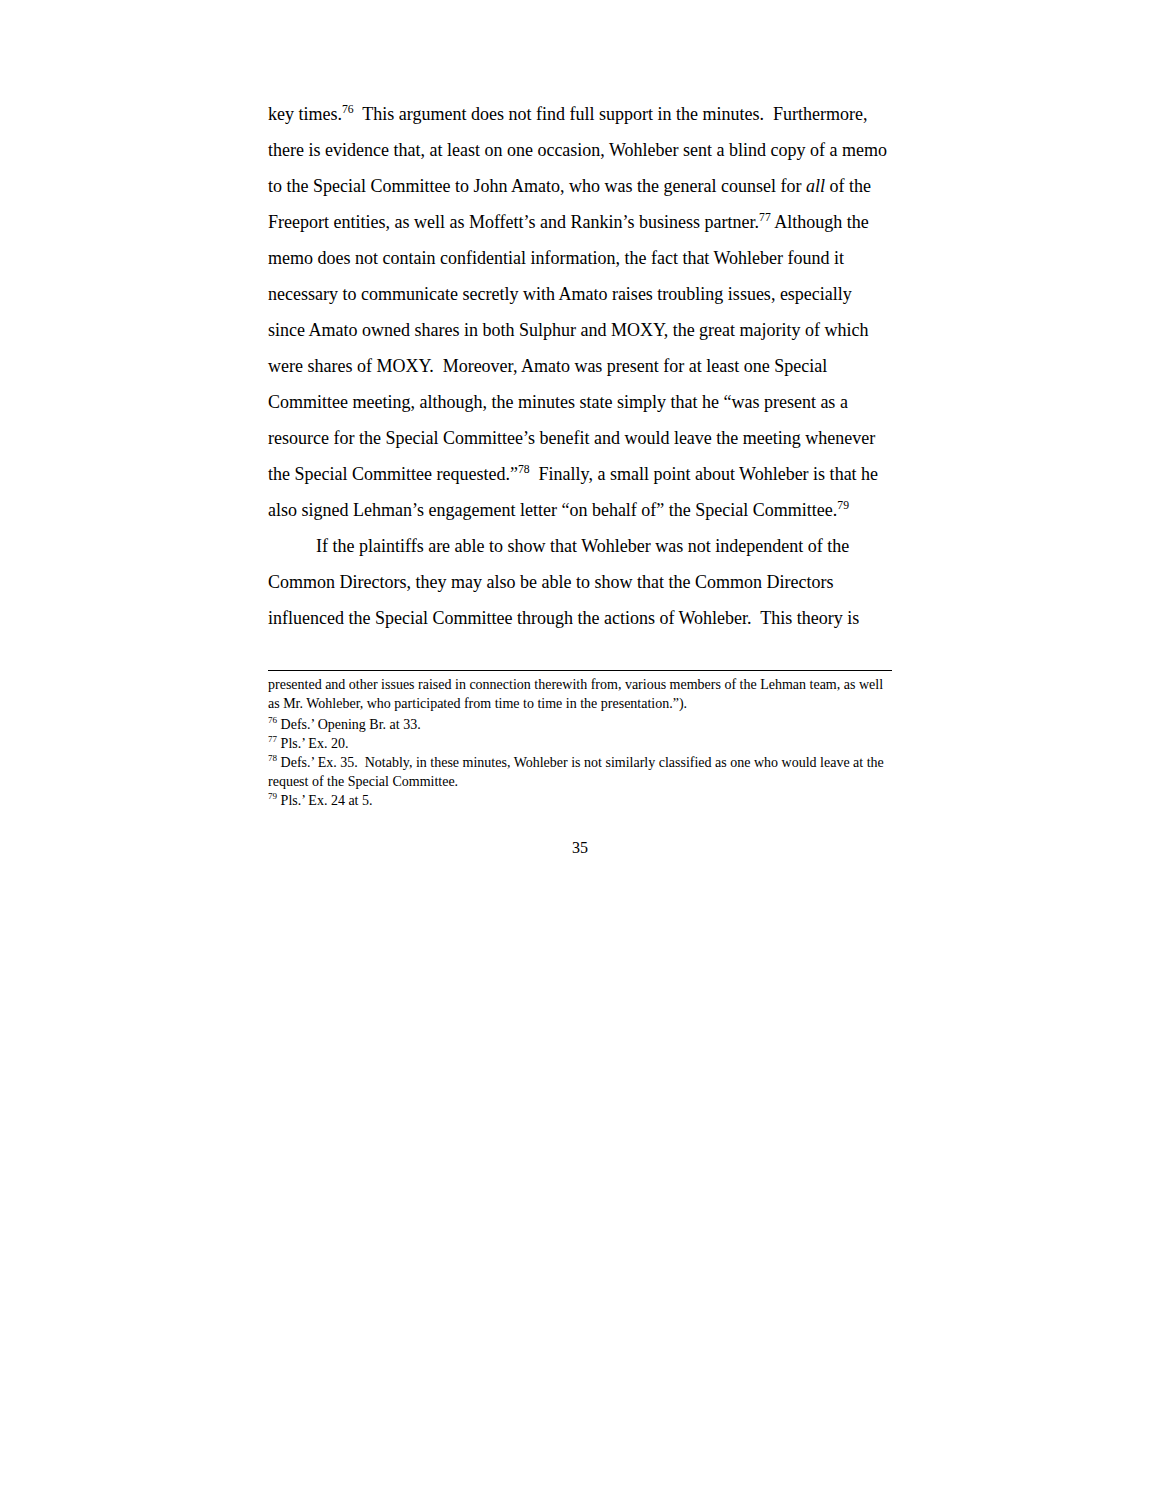key times.76 This argument does not find full support in the minutes. Furthermore, there is evidence that, at least on one occasion, Wohleber sent a blind copy of a memo to the Special Committee to John Amato, who was the general counsel for all of the Freeport entities, as well as Moffett’s and Rankin’s business partner.77 Although the memo does not contain confidential information, the fact that Wohleber found it necessary to communicate secretly with Amato raises troubling issues, especially since Amato owned shares in both Sulphur and MOXY, the great majority of which were shares of MOXY. Moreover, Amato was present for at least one Special Committee meeting, although, the minutes state simply that he “was present as a resource for the Special Committee’s benefit and would leave the meeting whenever the Special Committee requested.”78 Finally, a small point about Wohleber is that he also signed Lehman’s engagement letter “on behalf of” the Special Committee.79
If the plaintiffs are able to show that Wohleber was not independent of the Common Directors, they may also be able to show that the Common Directors influenced the Special Committee through the actions of Wohleber. This theory is
presented and other issues raised in connection therewith from, various members of the Lehman team, as well as Mr. Wohleber, who participated from time to time in the presentation.”).
76 Defs.’ Opening Br. at 33.
77 Pls.’ Ex. 20.
78 Defs.’ Ex. 35. Notably, in these minutes, Wohleber is not similarly classified as one who would leave at the request of the Special Committee.
79 Pls.’ Ex. 24 at 5.
35